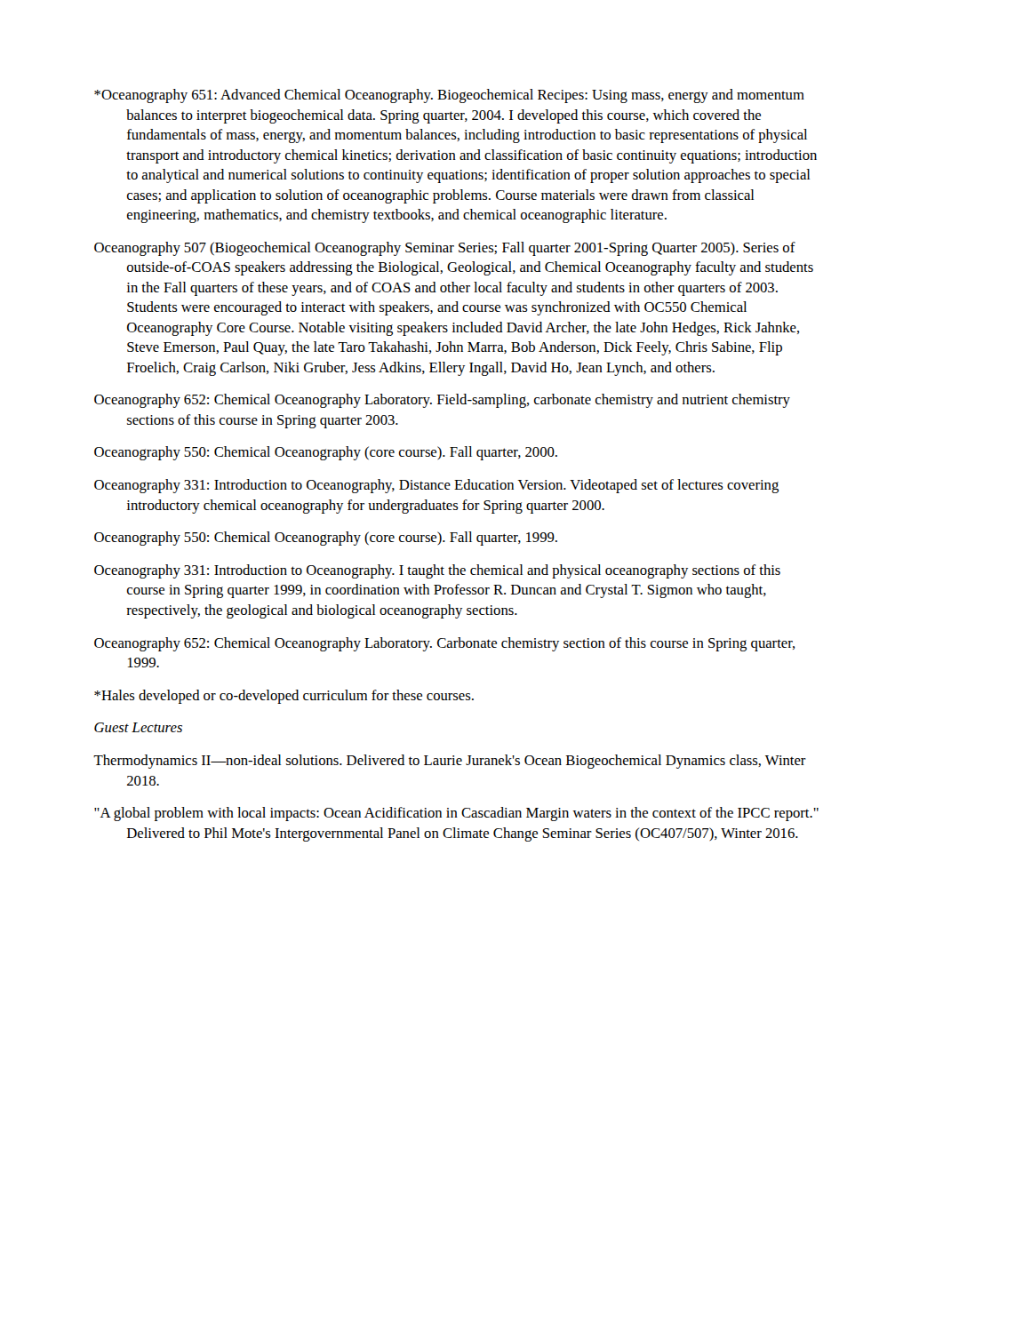*Oceanography 651: Advanced Chemical Oceanography. Biogeochemical Recipes: Using mass, energy and momentum balances to interpret biogeochemical data. Spring quarter, 2004. I developed this course, which covered the fundamentals of mass, energy, and momentum balances, including introduction to basic representations of physical transport and introductory chemical kinetics; derivation and classification of basic continuity equations; introduction to analytical and numerical solutions to continuity equations; identification of proper solution approaches to special cases; and application to solution of oceanographic problems. Course materials were drawn from classical engineering, mathematics, and chemistry textbooks, and chemical oceanographic literature.
Oceanography 507 (Biogeochemical Oceanography Seminar Series; Fall quarter 2001-Spring Quarter 2005). Series of outside-of-COAS speakers addressing the Biological, Geological, and Chemical Oceanography faculty and students in the Fall quarters of these years, and of COAS and other local faculty and students in other quarters of 2003. Students were encouraged to interact with speakers, and course was synchronized with OC550 Chemical Oceanography Core Course. Notable visiting speakers included David Archer, the late John Hedges, Rick Jahnke, Steve Emerson, Paul Quay, the late Taro Takahashi, John Marra, Bob Anderson, Dick Feely, Chris Sabine, Flip Froelich, Craig Carlson, Niki Gruber, Jess Adkins, Ellery Ingall, David Ho, Jean Lynch, and others.
Oceanography 652: Chemical Oceanography Laboratory. Field-sampling, carbonate chemistry and nutrient chemistry sections of this course in Spring quarter 2003.
Oceanography 550: Chemical Oceanography (core course). Fall quarter, 2000.
Oceanography 331: Introduction to Oceanography, Distance Education Version. Videotaped set of lectures covering introductory chemical oceanography for undergraduates for Spring quarter 2000.
Oceanography 550: Chemical Oceanography (core course). Fall quarter, 1999.
Oceanography 331: Introduction to Oceanography. I taught the chemical and physical oceanography sections of this course in Spring quarter 1999, in coordination with Professor R. Duncan and Crystal T. Sigmon who taught, respectively, the geological and biological oceanography sections.
Oceanography 652: Chemical Oceanography Laboratory. Carbonate chemistry section of this course in Spring quarter, 1999.
*Hales developed or co-developed curriculum for these courses.
Guest Lectures
Thermodynamics II—non-ideal solutions. Delivered to Laurie Juranek's Ocean Biogeochemical Dynamics class, Winter 2018.
"A global problem with local impacts: Ocean Acidification in Cascadian Margin waters in the context of the IPCC report." Delivered to Phil Mote's Intergovernmental Panel on Climate Change Seminar Series (OC407/507), Winter 2016.